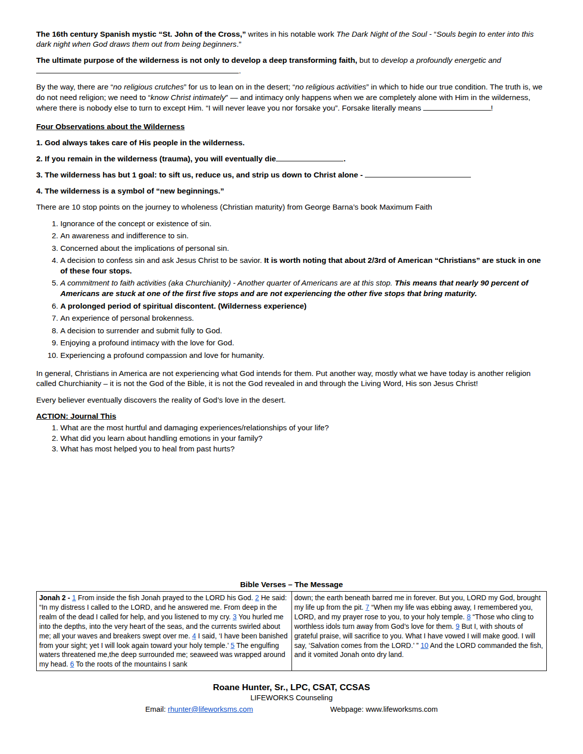The 16th century Spanish mystic “St. John of the Cross,” writes in his notable work The Dark Night of the Soul - “Souls begin to enter into this dark night when God draws them out from being beginners.”
The ultimate purpose of the wilderness is not only to develop a deep transforming faith, but to develop a profoundly energetic and .
By the way, there are “no religious crutches” for us to lean on in the desert; “no religious activities” in which to hide our true condition. The truth is, we do not need religion; we need to “know Christ intimately” — and intimacy only happens when we are completely alone with Him in the wilderness, where there is nobody else to turn to except Him. “I will never leave you nor forsake you”. Forsake literally means !
Four Observations about the Wilderness
1. God always takes care of His people in the wilderness.
2. If you remain in the wilderness (trauma), you will eventually die .
3. The wilderness has but 1 goal: to sift us, reduce us, and strip us down to Christ alone -
4. The wilderness is a symbol of “new beginnings.”
There are 10 stop points on the journey to wholeness (Christian maturity) from George Barna’s book Maximum Faith
Ignorance of the concept or existence of sin.
An awareness and indifference to sin.
Concerned about the implications of personal sin.
A decision to confess sin and ask Jesus Christ to be savior. It is worth noting that about 2/3rd of American “Christians” are stuck in one of these four stops.
A commitment to faith activities (aka Churchianity) - Another quarter of Americans are at this stop. This means that nearly 90 percent of Americans are stuck at one of the first five stops and are not experiencing the other five stops that bring maturity.
A prolonged period of spiritual discontent. (Wilderness experience)
An experience of personal brokenness.
A decision to surrender and submit fully to God.
Enjoying a profound intimacy with the love for God.
Experiencing a profound compassion and love for humanity.
In general, Christians in America are not experiencing what God intends for them. Put another way, mostly what we have today is another religion called Churchianity – it is not the God of the Bible, it is not the God revealed in and through the Living Word, His son Jesus Christ!
Every believer eventually discovers the reality of God’s love in the desert.
ACTION: Journal This
What are the most hurtful and damaging experiences/relationships of your life?
What did you learn about handling emotions in your family?
What has most helped you to heal from past hurts?
Bible Verses – The Message
| Jonah 2 - 1 From inside the fish Jonah prayed to the LORD his God. 2 He said: “In my distress I called to the LORD, and he answered me. From deep in the realm of the dead I called for help, and you listened to my cry. 3 You hurled me into the depths, into the very heart of the seas, and the currents swirled about me; all your waves and breakers swept over me. 4 I said, ‘I have been banished from your sight; yet I will look again toward your holy temple.’ 5 The engulfing waters threatened me,the deep surrounded me; seaweed was wrapped around my head. 6 To the roots of the mountains I sank | down; the earth beneath barred me in forever. But you, LORD my God, brought my life up from the pit. 7 “When my life was ebbing away, I remembered you, LORD, and my prayer rose to you, to your holy temple. 8 “Those who cling to worthless idols turn away from God’s love for them. 9 But I, with shouts of grateful praise, will sacrifice to you. What I have vowed I will make good. I will say, ‘Salvation comes from the LORD.’ ” 10 And the LORD commanded the fish, and it vomited Jonah onto dry land. |
Roane Hunter, Sr., LPC, CSAT, CCSAS
LIFEWORKS Counseling
Email: rhunter@lifeworksms.com Webpage: www.lifeworksms.com